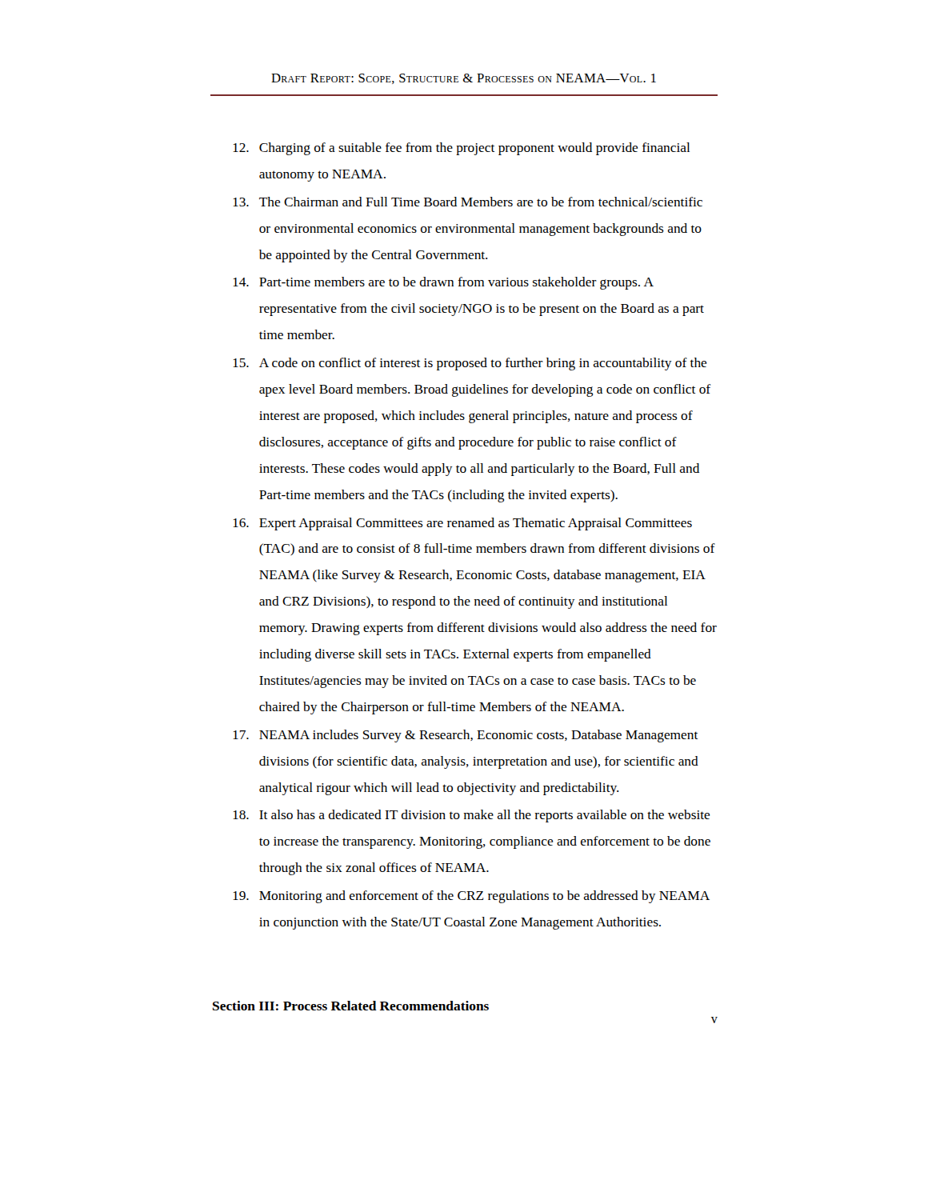Draft Report: Scope, Structure & Processes on NEAMA—Vol. 1
Charging of a suitable fee from the project proponent would provide financial autonomy to NEAMA.
The Chairman and Full Time Board Members are to be from technical/scientific or environmental economics or environmental management backgrounds and to be appointed by the Central Government.
Part-time members are to be drawn from various stakeholder groups. A representative from the civil society/NGO is to be present on the Board as a part time member.
A code on conflict of interest is proposed to further bring in accountability of the apex level Board members. Broad guidelines for developing a code on conflict of interest are proposed, which includes general principles, nature and process of disclosures, acceptance of gifts and procedure for public to raise conflict of interests. These codes would apply to all and particularly to the Board, Full and Part-time members and the TACs (including the invited experts).
Expert Appraisal Committees are renamed as Thematic Appraisal Committees (TAC) and are to consist of 8 full-time members drawn from different divisions of NEAMA (like Survey & Research, Economic Costs, database management, EIA and CRZ Divisions), to respond to the need of continuity and institutional memory. Drawing experts from different divisions would also address the need for including diverse skill sets in TACs. External experts from empanelled Institutes/agencies may be invited on TACs on a case to case basis. TACs to be chaired by the Chairperson or full-time Members of the NEAMA.
NEAMA includes Survey & Research, Economic costs, Database Management divisions (for scientific data, analysis, interpretation and use), for scientific and analytical rigour which will lead to objectivity and predictability.
It also has a dedicated IT division to make all the reports available on the website to increase the transparency. Monitoring, compliance and enforcement to be done through the six zonal offices of NEAMA.
Monitoring and enforcement of the CRZ regulations to be addressed by NEAMA in conjunction with the State/UT Coastal Zone Management Authorities.
Section III: Process Related Recommendations
v